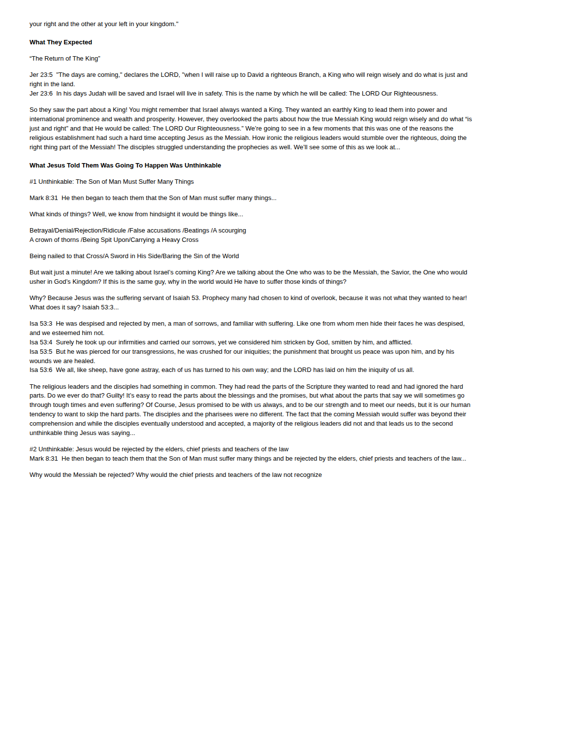your right and the other at your left in your kingdom."
What They Expected
“The Return of The King”
Jer 23:5 "The days are coming," declares the LORD, "when I will raise up to David a righteous Branch, a King who will reign wisely and do what is just and right in the land.
Jer 23:6 In his days Judah will be saved and Israel will live in safety. This is the name by which he will be called: The LORD Our Righteousness.
So they saw the part about a King! You might remember that Israel always wanted a King. They wanted an earthly King to lead them into power and international prominence and wealth and prosperity. However, they overlooked the parts about how the true Messiah King would reign wisely and do what “is just and right” and that He would be called: The LORD Our Righteousness.” We’re going to see in a few moments that this was one of the reasons the religious establishment had such a hard time accepting Jesus as the Messiah. How ironic the religious leaders would stumble over the righteous, doing the right thing part of the Messiah! The disciples struggled understanding the prophecies as well. We’ll see some of this as we look at...
What Jesus Told Them Was Going To Happen Was Unthinkable
#1 Unthinkable: The Son of Man Must Suffer Many Things
Mark 8:31 He then began to teach them that the Son of Man must suffer many things...
What kinds of things? Well, we know from hindsight it would be things like...
Betrayal/Denial/Rejection/Ridicule /False accusations /Beatings /A scourging
A crown of thorns /Being Spit Upon/Carrying a Heavy Cross
Being nailed to that Cross/A Sword in His Side/Baring the Sin of the World
But wait just a minute! Are we talking about Israel’s coming King? Are we talking about the One who was to be the Messiah, the Savior, the One who would usher in God’s Kingdom? If this is the same guy, why in the world would He have to suffer those kinds of things?
Why? Because Jesus was the suffering servant of Isaiah 53. Prophecy many had chosen to kind of overlook, because it was not what they wanted to hear! What does it say? Isaiah 53:3...
Isa 53:3 He was despised and rejected by men, a man of sorrows, and familiar with suffering. Like one from whom men hide their faces he was despised, and we esteemed him not.
Isa 53:4 Surely he took up our infirmities and carried our sorrows, yet we considered him stricken by God, smitten by him, and afflicted.
Isa 53:5 But he was pierced for our transgressions, he was crushed for our iniquities; the punishment that brought us peace was upon him, and by his wounds we are healed.
Isa 53:6 We all, like sheep, have gone astray, each of us has turned to his own way; and the LORD has laid on him the iniquity of us all.
The religious leaders and the disciples had something in common. They had read the parts of the Scripture they wanted to read and had ignored the hard parts. Do we ever do that? Guilty! It’s easy to read the parts about the blessings and the promises, but what about the parts that say we will sometimes go through tough times and even suffering? Of Course, Jesus promised to be with us always, and to be our strength and to meet our needs, but it is our human tendency to want to skip the hard parts. The disciples and the pharisees were no different. The fact that the coming Messiah would suffer was beyond their comprehension and while the disciples eventually understood and accepted, a majority of the religious leaders did not and that leads us to the second unthinkable thing Jesus was saying...
#2 Unthinkable: Jesus would be rejected by the elders, chief priests and teachers of the law
Mark 8:31 He then began to teach them that the Son of Man must suffer many things and be rejected by the elders, chief priests and teachers of the law...
Why would the Messiah be rejected? Why would the chief priests and teachers of the law not recognize